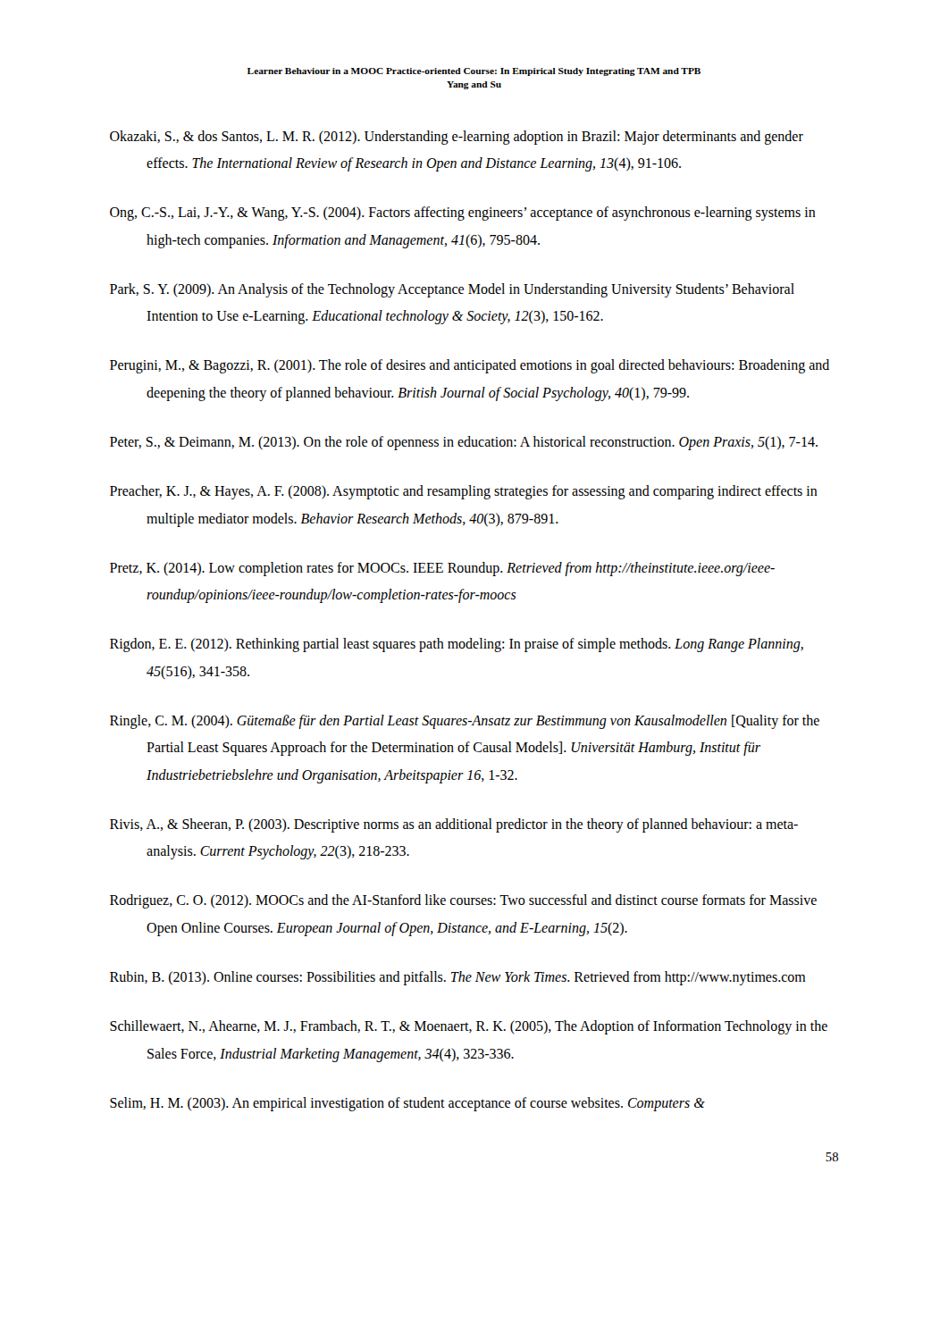Learner Behaviour in a MOOC Practice-oriented Course: In Empirical Study Integrating TAM and TPB
Yang and Su
Okazaki, S., & dos Santos, L. M. R. (2012). Understanding e-learning adoption in Brazil: Major determinants and gender effects. The International Review of Research in Open and Distance Learning, 13(4), 91-106.
Ong, C.-S., Lai, J.-Y., & Wang, Y.-S. (2004). Factors affecting engineers’ acceptance of asynchronous e-learning systems in high-tech companies. Information and Management, 41(6), 795-804.
Park, S. Y. (2009). An Analysis of the Technology Acceptance Model in Understanding University Students’ Behavioral Intention to Use e-Learning. Educational technology & Society, 12(3), 150-162.
Perugini, M., & Bagozzi, R. (2001). The role of desires and anticipated emotions in goal directed behaviours: Broadening and deepening the theory of planned behaviour. British Journal of Social Psychology, 40(1), 79-99.
Peter, S., & Deimann, M. (2013). On the role of openness in education: A historical reconstruction. Open Praxis, 5(1), 7-14.
Preacher, K. J., & Hayes, A. F. (2008). Asymptotic and resampling strategies for assessing and comparing indirect effects in multiple mediator models. Behavior Research Methods, 40(3), 879-891.
Pretz, K. (2014). Low completion rates for MOOCs. IEEE Roundup. Retrieved from http://theinstitute.ieee.org/ieee-roundup/opinions/ieee-roundup/low-completion-rates-for-moocs
Rigdon, E. E. (2012). Rethinking partial least squares path modeling: In praise of simple methods. Long Range Planning, 45(516), 341-358.
Ringle, C. M. (2004). Gütemaße für den Partial Least Squares-Ansatz zur Bestimmung von Kausalmodellen [Quality for the Partial Least Squares Approach for the Determination of Causal Models]. Universität Hamburg, Institut für Industriebetriebslehre und Organisation, Arbeitspapier 16, 1-32.
Rivis, A., & Sheeran, P. (2003). Descriptive norms as an additional predictor in the theory of planned behaviour: a meta-analysis. Current Psychology, 22(3), 218-233.
Rodriguez, C. O. (2012). MOOCs and the AI-Stanford like courses: Two successful and distinct course formats for Massive Open Online Courses. European Journal of Open, Distance, and E-Learning, 15(2).
Rubin, B. (2013). Online courses: Possibilities and pitfalls. The New York Times. Retrieved from http://www.nytimes.com
Schillewaert, N., Ahearne, M. J., Frambach, R. T., & Moenaert, R. K. (2005), The Adoption of Information Technology in the Sales Force, Industrial Marketing Management, 34(4), 323-336.
Selim, H. M. (2003). An empirical investigation of student acceptance of course websites. Computers &
58